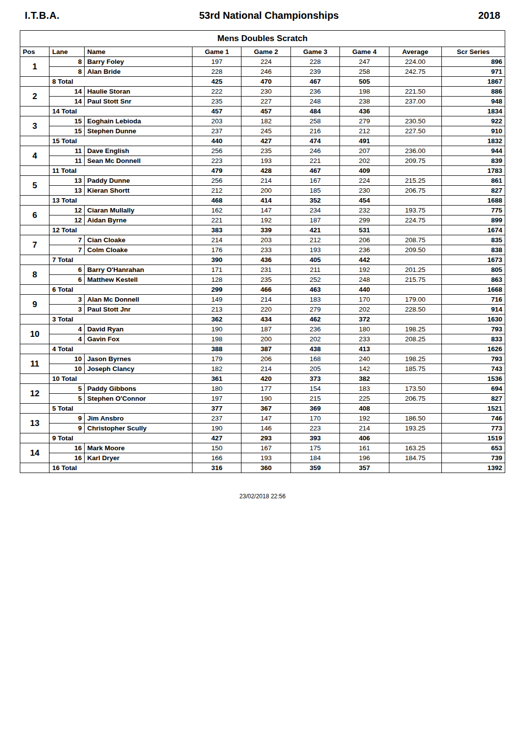I.T.B.A.
53rd National Championships
2018
Mens Doubles Scratch
| Pos | Lane | Name | Game 1 | Game 2 | Game 3 | Game 4 | Average | Scr Series |
| --- | --- | --- | --- | --- | --- | --- | --- | --- |
| 1 | 8 | Barry Foley | 197 | 224 | 228 | 247 | 224.00 | 896 |
| 8 | Alan Bride | 228 | 246 | 239 | 258 | 242.75 | 971 |
| | 8 Total | 425 | 470 | 467 | 505 | | 1867 |
| 2 | 14 | Haulie Storan | 222 | 230 | 236 | 198 | 221.50 | 886 |
| 14 | Paul Stott Snr | 235 | 227 | 248 | 238 | 237.00 | 948 |
| | 14 Total | 457 | 457 | 484 | 436 | | 1834 |
| 3 | 15 | Eoghain Lebioda | 203 | 182 | 258 | 279 | 230.50 | 922 |
| 15 | Stephen Dunne | 237 | 245 | 216 | 212 | 227.50 | 910 |
| | 15 Total | 440 | 427 | 474 | 491 | | 1832 |
| 4 | 11 | Dave English | 256 | 235 | 246 | 207 | 236.00 | 944 |
| 11 | Sean Mc Donnell | 223 | 193 | 221 | 202 | 209.75 | 839 |
| | 11 Total | 479 | 428 | 467 | 409 | | 1783 |
| 5 | 13 | Paddy Dunne | 256 | 214 | 167 | 224 | 215.25 | 861 |
| 13 | Kieran Shortt | 212 | 200 | 185 | 230 | 206.75 | 827 |
| | 13 Total | 468 | 414 | 352 | 454 | | 1688 |
| 6 | 12 | Ciaran Mullally | 162 | 147 | 234 | 232 | 193.75 | 775 |
| 12 | Aidan Byrne | 221 | 192 | 187 | 299 | 224.75 | 899 |
| | 12 Total | 383 | 339 | 421 | 531 | | 1674 |
| 7 | 7 | Cian Cloake | 214 | 203 | 212 | 206 | 208.75 | 835 |
| 7 | Colm Cloake | 176 | 233 | 193 | 236 | 209.50 | 838 |
| | 7 Total | 390 | 436 | 405 | 442 | | 1673 |
| 8 | 6 | Barry O'Hanrahan | 171 | 231 | 211 | 192 | 201.25 | 805 |
| 6 | Matthew Kestell | 128 | 235 | 252 | 248 | 215.75 | 863 |
| | 6 Total | 299 | 466 | 463 | 440 | | 1668 |
| 9 | 3 | Alan Mc Donnell | 149 | 214 | 183 | 170 | 179.00 | 716 |
| 3 | Paul Stott Jnr | 213 | 220 | 279 | 202 | 228.50 | 914 |
| | 3 Total | 362 | 434 | 462 | 372 | | 1630 |
| 10 | 4 | David Ryan | 190 | 187 | 236 | 180 | 198.25 | 793 |
| 4 | Gavin Fox | 198 | 200 | 202 | 233 | 208.25 | 833 |
| | 4 Total | 388 | 387 | 438 | 413 | | 1626 |
| 11 | 10 | Jason Byrnes | 179 | 206 | 168 | 240 | 198.25 | 793 |
| 10 | Joseph Clancy | 182 | 214 | 205 | 142 | 185.75 | 743 |
| | 10 Total | 361 | 420 | 373 | 382 | | 1536 |
| 12 | 5 | Paddy Gibbons | 180 | 177 | 154 | 183 | 173.50 | 694 |
| 5 | Stephen O'Connor | 197 | 190 | 215 | 225 | 206.75 | 827 |
| | 5 Total | 377 | 367 | 369 | 408 | | 1521 |
| 13 | 9 | Jim Ansbro | 237 | 147 | 170 | 192 | 186.50 | 746 |
| 9 | Christopher Scully | 190 | 146 | 223 | 214 | 193.25 | 773 |
| | 9 Total | 427 | 293 | 393 | 406 | | 1519 |
| 14 | 16 | Mark Moore | 150 | 167 | 175 | 161 | 163.25 | 653 |
| 16 | Karl Dryer | 166 | 193 | 184 | 196 | 184.75 | 739 |
| | 16 Total | 316 | 360 | 359 | 357 | | 1392 |
23/02/2018 22:56